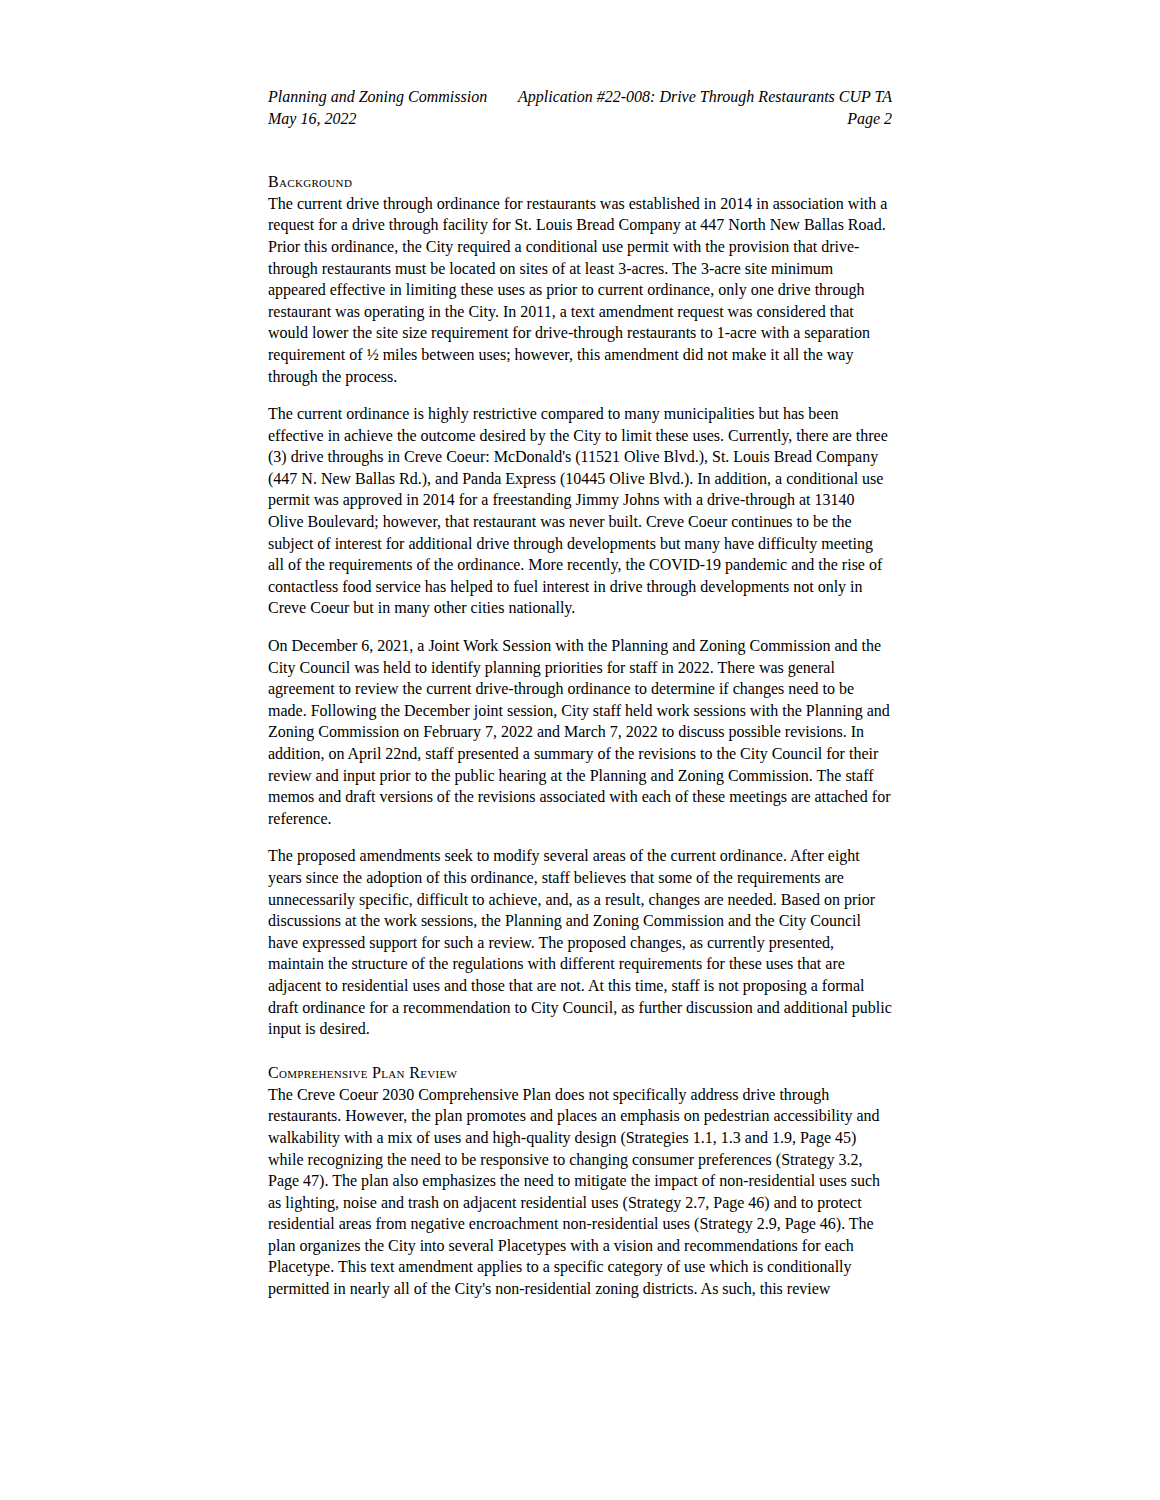Planning and Zoning Commission
Application #22-008: Drive Through Restaurants CUP TA
May 16, 2022
Page 2
Background
The current drive through ordinance for restaurants was established in 2014 in association with a request for a drive through facility for St. Louis Bread Company at 447 North New Ballas Road. Prior this ordinance, the City required a conditional use permit with the provision that drive-through restaurants must be located on sites of at least 3-acres. The 3-acre site minimum appeared effective in limiting these uses as prior to current ordinance, only one drive through restaurant was operating in the City. In 2011, a text amendment request was considered that would lower the site size requirement for drive-through restaurants to 1-acre with a separation requirement of ½ miles between uses; however, this amendment did not make it all the way through the process.
The current ordinance is highly restrictive compared to many municipalities but has been effective in achieve the outcome desired by the City to limit these uses. Currently, there are three (3) drive throughs in Creve Coeur: McDonald's (11521 Olive Blvd.), St. Louis Bread Company (447 N. New Ballas Rd.), and Panda Express (10445 Olive Blvd.). In addition, a conditional use permit was approved in 2014 for a freestanding Jimmy Johns with a drive-through at 13140 Olive Boulevard; however, that restaurant was never built. Creve Coeur continues to be the subject of interest for additional drive through developments but many have difficulty meeting all of the requirements of the ordinance. More recently, the COVID-19 pandemic and the rise of contactless food service has helped to fuel interest in drive through developments not only in Creve Coeur but in many other cities nationally.
On December 6, 2021, a Joint Work Session with the Planning and Zoning Commission and the City Council was held to identify planning priorities for staff in 2022. There was general agreement to review the current drive-through ordinance to determine if changes need to be made. Following the December joint session, City staff held work sessions with the Planning and Zoning Commission on February 7, 2022 and March 7, 2022 to discuss possible revisions. In addition, on April 22nd, staff presented a summary of the revisions to the City Council for their review and input prior to the public hearing at the Planning and Zoning Commission. The staff memos and draft versions of the revisions associated with each of these meetings are attached for reference.
The proposed amendments seek to modify several areas of the current ordinance. After eight years since the adoption of this ordinance, staff believes that some of the requirements are unnecessarily specific, difficult to achieve, and, as a result, changes are needed. Based on prior discussions at the work sessions, the Planning and Zoning Commission and the City Council have expressed support for such a review. The proposed changes, as currently presented, maintain the structure of the regulations with different requirements for these uses that are adjacent to residential uses and those that are not. At this time, staff is not proposing a formal draft ordinance for a recommendation to City Council, as further discussion and additional public input is desired.
Comprehensive Plan Review
The Creve Coeur 2030 Comprehensive Plan does not specifically address drive through restaurants. However, the plan promotes and places an emphasis on pedestrian accessibility and walkability with a mix of uses and high-quality design (Strategies 1.1, 1.3 and 1.9, Page 45) while recognizing the need to be responsive to changing consumer preferences (Strategy 3.2, Page 47). The plan also emphasizes the need to mitigate the impact of non-residential uses such as lighting, noise and trash on adjacent residential uses (Strategy 2.7, Page 46) and to protect residential areas from negative encroachment non-residential uses (Strategy 2.9, Page 46). The plan organizes the City into several Placetypes with a vision and recommendations for each Placetype. This text amendment applies to a specific category of use which is conditionally permitted in nearly all of the City's non-residential zoning districts. As such, this review